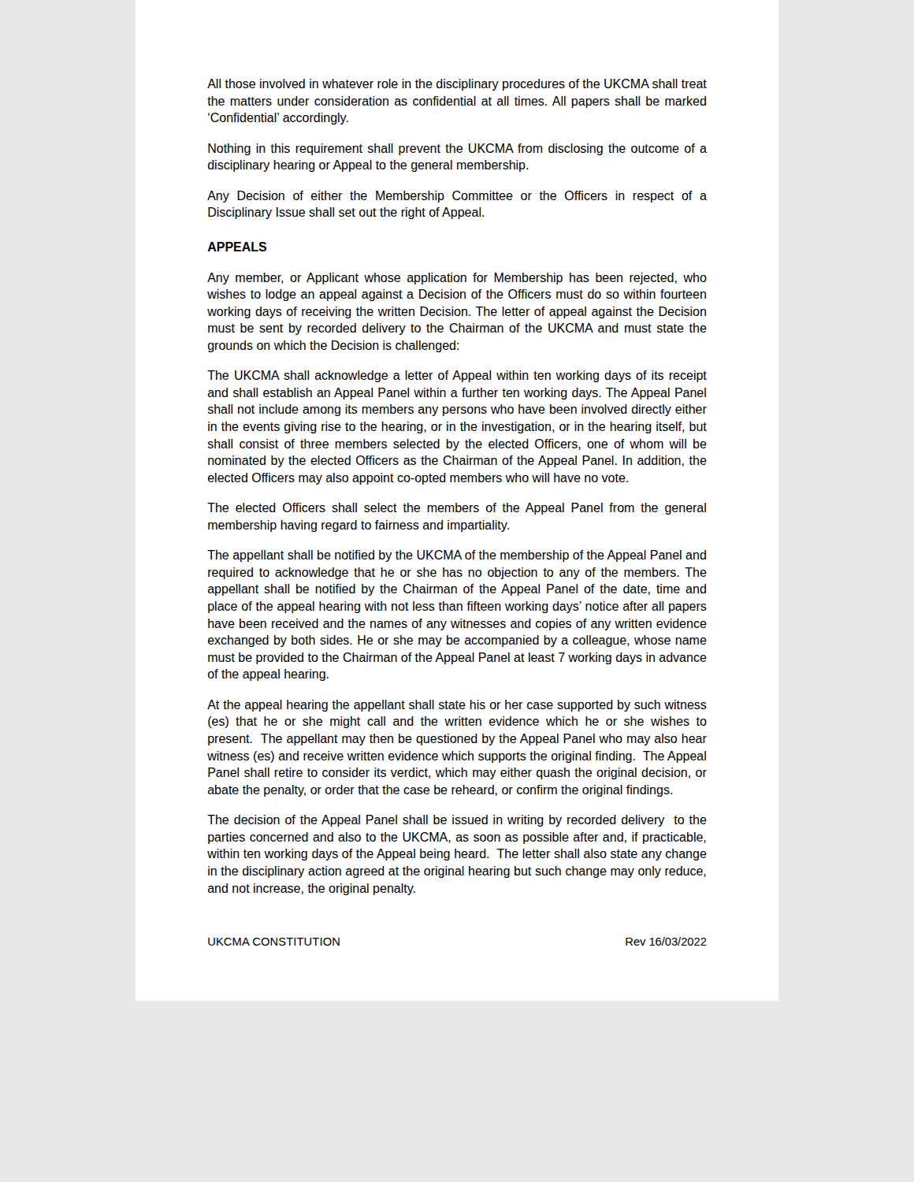All those involved in whatever role in the disciplinary procedures of the UKCMA shall treat the matters under consideration as confidential at all times. All papers shall be marked ‘Confidential’ accordingly.
Nothing in this requirement shall prevent the UKCMA from disclosing the outcome of a disciplinary hearing or Appeal to the general membership.
Any Decision of either the Membership Committee or the Officers in respect of a Disciplinary Issue shall set out the right of Appeal.
APPEALS
Any member, or Applicant whose application for Membership has been rejected, who wishes to lodge an appeal against a Decision of the Officers must do so within fourteen working days of receiving the written Decision. The letter of appeal against the Decision must be sent by recorded delivery to the Chairman of the UKCMA and must state the grounds on which the Decision is challenged:
The UKCMA shall acknowledge a letter of Appeal within ten working days of its receipt and shall establish an Appeal Panel within a further ten working days. The Appeal Panel shall not include among its members any persons who have been involved directly either in the events giving rise to the hearing, or in the investigation, or in the hearing itself, but shall consist of three members selected by the elected Officers, one of whom will be nominated by the elected Officers as the Chairman of the Appeal Panel. In addition, the elected Officers may also appoint co-opted members who will have no vote.
The elected Officers shall select the members of the Appeal Panel from the general membership having regard to fairness and impartiality.
The appellant shall be notified by the UKCMA of the membership of the Appeal Panel and required to acknowledge that he or she has no objection to any of the members. The appellant shall be notified by the Chairman of the Appeal Panel of the date, time and place of the appeal hearing with not less than fifteen working days’ notice after all papers have been received and the names of any witnesses and copies of any written evidence exchanged by both sides. He or she may be accompanied by a colleague, whose name must be provided to the Chairman of the Appeal Panel at least 7 working days in advance of the appeal hearing.
At the appeal hearing the appellant shall state his or her case supported by such witness (es) that he or she might call and the written evidence which he or she wishes to present. The appellant may then be questioned by the Appeal Panel who may also hear witness (es) and receive written evidence which supports the original finding. The Appeal Panel shall retire to consider its verdict, which may either quash the original decision, or abate the penalty, or order that the case be reheard, or confirm the original findings.
The decision of the Appeal Panel shall be issued in writing by recorded delivery to the parties concerned and also to the UKCMA, as soon as possible after and, if practicable, within ten working days of the Appeal being heard. The letter shall also state any change in the disciplinary action agreed at the original hearing but such change may only reduce, and not increase, the original penalty.
UKCMA CONSTITUTION
Rev 16/03/2022